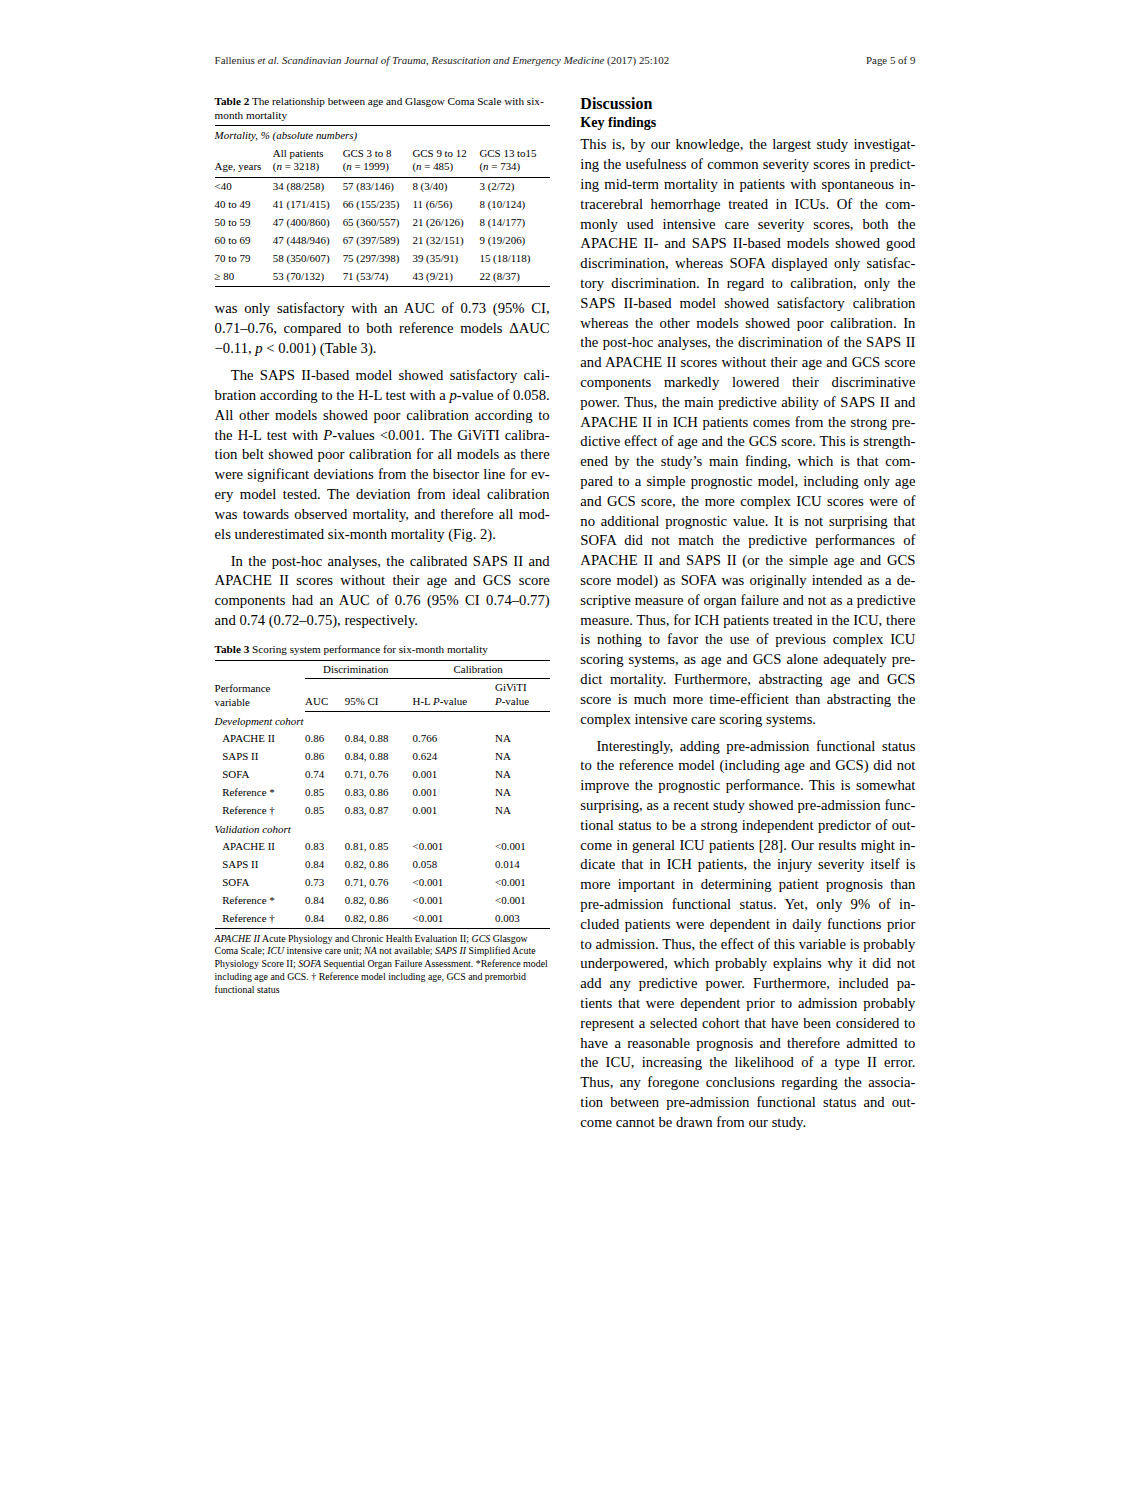Fallenius et al. Scandinavian Journal of Trauma, Resuscitation and Emergency Medicine (2017) 25:102
Page 5 of 9
Table 2 The relationship between age and Glasgow Coma Scale with six-month mortality
| Mortality, % (absolute numbers) |
| --- |
| Age, years | All patients ( n = 3218) | GCS 3 to 8 ( n = 1999) | GCS 9 to 12 ( n = 485) | GCS 13 to15 ( n = 734) |
| <40 | 34 (88/258) | 57 (83/146) | 8 (3/40) | 3 (2/72) |
| 40 to 49 | 41 (171/415) | 66 (155/235) | 11 (6/56) | 8 (10/124) |
| 50 to 59 | 47 (400/860) | 65 (360/557) | 21 (26/126) | 8 (14/177) |
| 60 to 69 | 47 (448/946) | 67 (397/589) | 21 (32/151) | 9 (19/206) |
| 70 to 79 | 58 (350/607) | 75 (297/398) | 39 (35/91) | 15 (18/118) |
| ≥ 80 | 53 (70/132) | 71 (53/74) | 43 (9/21) | 22 (8/37) |
was only satisfactory with an AUC of 0.73 (95% CI, 0.71–0.76, compared to both reference models ΔAUC −0.11, p < 0.001) (Table 3).
The SAPS II-based model showed satisfactory calibration according to the H-L test with a p-value of 0.058. All other models showed poor calibration according to the H-L test with P-values <0.001. The GiViTI calibration belt showed poor calibration for all models as there were significant deviations from the bisector line for every model tested. The deviation from ideal calibration was towards observed mortality, and therefore all models underestimated six-month mortality (Fig. 2).
In the post-hoc analyses, the calibrated SAPS II and APACHE II scores without their age and GCS score components had an AUC of 0.76 (95% CI 0.74–0.77) and 0.74 (0.72–0.75), respectively.
Table 3 Scoring system performance for six-month mortality
| Performance variable | Discrimination | Calibration |
| --- | --- | --- |
| AUC | 95% CI | H-L P -value | GiViTI P -value |
| Development cohort |
| APACHE II | 0.86 | 0.84, 0.88 | 0.766 | NA |
| SAPS II | 0.86 | 0.84, 0.88 | 0.624 | NA |
| SOFA | 0.74 | 0.71, 0.76 | 0.001 | NA |
| Reference * | 0.85 | 0.83, 0.86 | 0.001 | NA |
| Reference † | 0.85 | 0.83, 0.87 | 0.001 | NA |
| Validation cohort |
| APACHE II | 0.83 | 0.81, 0.85 | <0.001 | <0.001 |
| SAPS II | 0.84 | 0.82, 0.86 | 0.058 | 0.014 |
| SOFA | 0.73 | 0.71, 0.76 | <0.001 | <0.001 |
| Reference * | 0.84 | 0.82, 0.86 | <0.001 | <0.001 |
| Reference † | 0.84 | 0.82, 0.86 | <0.001 | 0.003 |
APACHE II Acute Physiology and Chronic Health Evaluation II; GCS Glasgow Coma Scale; ICU intensive care unit; NA not available; SAPS II Simplified Acute Physiology Score II; SOFA Sequential Organ Failure Assessment. *Reference model including age and GCS. † Reference model including age, GCS and premorbid functional status
Discussion
Key findings
This is, by our knowledge, the largest study investigating the usefulness of common severity scores in predicting mid-term mortality in patients with spontaneous intracerebral hemorrhage treated in ICUs. Of the commonly used intensive care severity scores, both the APACHE II- and SAPS II-based models showed good discrimination, whereas SOFA displayed only satisfactory discrimination. In regard to calibration, only the SAPS II-based model showed satisfactory calibration whereas the other models showed poor calibration. In the post-hoc analyses, the discrimination of the SAPS II and APACHE II scores without their age and GCS score components markedly lowered their discriminative power. Thus, the main predictive ability of SAPS II and APACHE II in ICH patients comes from the strong predictive effect of age and the GCS score. This is strengthened by the study’s main finding, which is that compared to a simple prognostic model, including only age and GCS score, the more complex ICU scores were of no additional prognostic value. It is not surprising that SOFA did not match the predictive performances of APACHE II and SAPS II (or the simple age and GCS score model) as SOFA was originally intended as a descriptive measure of organ failure and not as a predictive measure. Thus, for ICH patients treated in the ICU, there is nothing to favor the use of previous complex ICU scoring systems, as age and GCS alone adequately predict mortality. Furthermore, abstracting age and GCS score is much more time-efficient than abstracting the complex intensive care scoring systems.
Interestingly, adding pre-admission functional status to the reference model (including age and GCS) did not improve the prognostic performance. This is somewhat surprising, as a recent study showed pre-admission functional status to be a strong independent predictor of outcome in general ICU patients [28]. Our results might indicate that in ICH patients, the injury severity itself is more important in determining patient prognosis than pre-admission functional status. Yet, only 9% of included patients were dependent in daily functions prior to admission. Thus, the effect of this variable is probably underpowered, which probably explains why it did not add any predictive power. Furthermore, included patients that were dependent prior to admission probably represent a selected cohort that have been considered to have a reasonable prognosis and therefore admitted to the ICU, increasing the likelihood of a type II error. Thus, any foregone conclusions regarding the association between pre-admission functional status and outcome cannot be drawn from our study.